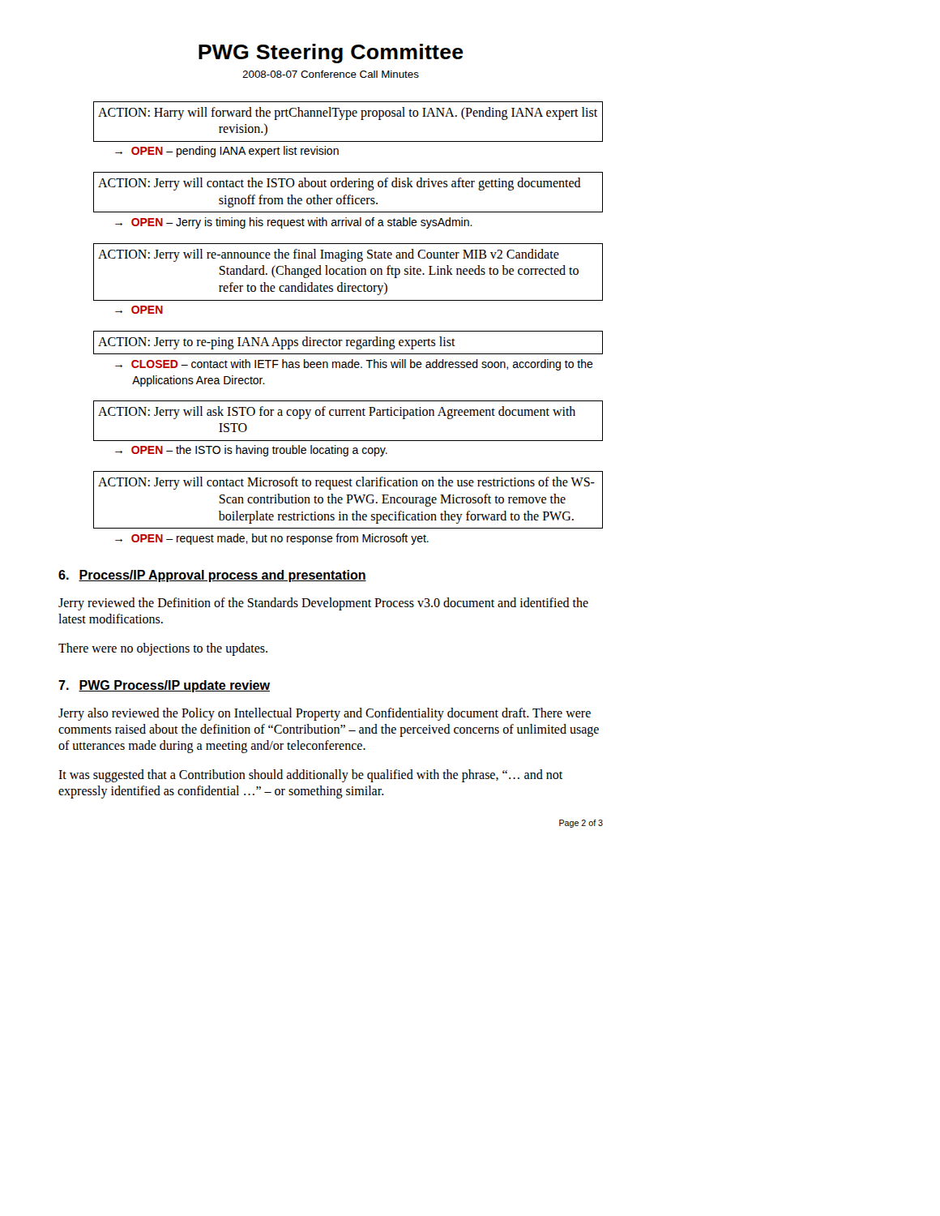PWG Steering Committee
2008-08-07 Conference Call Minutes
ACTION: Harry will forward the prtChannelType proposal to IANA. (Pending IANA expert list revision.)
→ OPEN – pending IANA expert list revision
ACTION: Jerry will contact the ISTO about ordering of disk drives after getting documented signoff from the other officers.
→ OPEN – Jerry is timing his request with arrival of a stable sysAdmin.
ACTION: Jerry will re-announce the final Imaging State and Counter MIB v2 Candidate Standard. (Changed location on ftp site. Link needs to be corrected to refer to the candidates directory)
→ OPEN
ACTION: Jerry to re-ping IANA Apps director regarding experts list
→ CLOSED – contact with IETF has been made. This will be addressed soon, according to the Applications Area Director.
ACTION: Jerry will ask ISTO for a copy of current Participation Agreement document with ISTO
→ OPEN – the ISTO is having trouble locating a copy.
ACTION: Jerry will contact Microsoft to request clarification on the use restrictions of the WS-Scan contribution to the PWG. Encourage Microsoft to remove the boilerplate restrictions in the specification they forward to the PWG.
→ OPEN – request made, but no response from Microsoft yet.
6. Process/IP Approval process and presentation
Jerry reviewed the Definition of the Standards Development Process v3.0 document and identified the latest modifications.
There were no objections to the updates.
7. PWG Process/IP update review
Jerry also reviewed the Policy on Intellectual Property and Confidentiality document draft. There were comments raised about the definition of “Contribution” – and the perceived concerns of unlimited usage of utterances made during a meeting and/or teleconference.
It was suggested that a Contribution should additionally be qualified with the phrase, “… and not expressly identified as confidential …” – or something similar.
Page 2 of 3